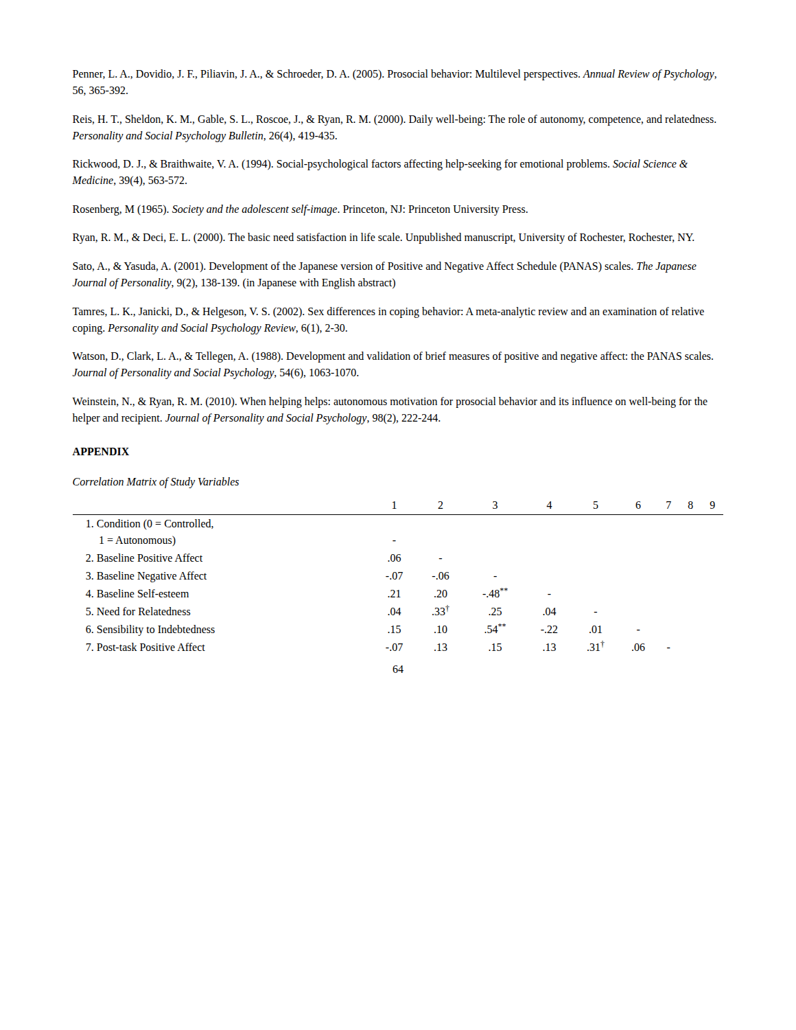Penner, L. A., Dovidio, J. F., Piliavin, J. A., & Schroeder, D. A. (2005). Prosocial behavior: Multilevel perspectives. Annual Review of Psychology, 56, 365-392.
Reis, H. T., Sheldon, K. M., Gable, S. L., Roscoe, J., & Ryan, R. M. (2000). Daily well-being: The role of autonomy, competence, and relatedness. Personality and Social Psychology Bulletin, 26(4), 419-435.
Rickwood, D. J., & Braithwaite, V. A. (1994). Social-psychological factors affecting help-seeking for emotional problems. Social Science & Medicine, 39(4), 563-572.
Rosenberg, M (1965). Society and the adolescent self-image. Princeton, NJ: Princeton University Press.
Ryan, R. M., & Deci, E. L. (2000). The basic need satisfaction in life scale. Unpublished manuscript, University of Rochester, Rochester, NY.
Sato, A., & Yasuda, A. (2001). Development of the Japanese version of Positive and Negative Affect Schedule (PANAS) scales. The Japanese Journal of Personality, 9(2), 138-139. (in Japanese with English abstract)
Tamres, L. K., Janicki, D., & Helgeson, V. S. (2002). Sex differences in coping behavior: A meta-analytic review and an examination of relative coping. Personality and Social Psychology Review, 6(1), 2-30.
Watson, D., Clark, L. A., & Tellegen, A. (1988). Development and validation of brief measures of positive and negative affect: the PANAS scales. Journal of Personality and Social Psychology, 54(6), 1063-1070.
Weinstein, N., & Ryan, R. M. (2010). When helping helps: autonomous motivation for prosocial behavior and its influence on well-being for the helper and recipient. Journal of Personality and Social Psychology, 98(2), 222-244.
APPENDIX
Correlation Matrix of Study Variables
| | 1 | 2 | 3 | 4 | 5 | 6 | 7 | 8 | 9 |
| --- | --- | --- | --- | --- | --- | --- | --- | --- | --- |
| 1. Condition (0 = Controlled, 1 = Autonomous) | - | | | | | | | | |
| 2. Baseline Positive Affect | .06 | - | | | | | | | |
| 3. Baseline Negative Affect | -.07 | -.06 | - | | | | | | |
| 4. Baseline Self-esteem | .21 | .20 | -.48 ** | - | | | | | |
| 5. Need for Relatedness | .04 | .33 † | .25 | .04 | - | | | | |
| 6. Sensibility to Indebtedness | .15 | .10 | .54 ** | -.22 | .01 | - | | | |
| 7. Post-task Positive Affect | -.07 | .13 | .15 | .13 | .31 † | .06 | - | | |
64